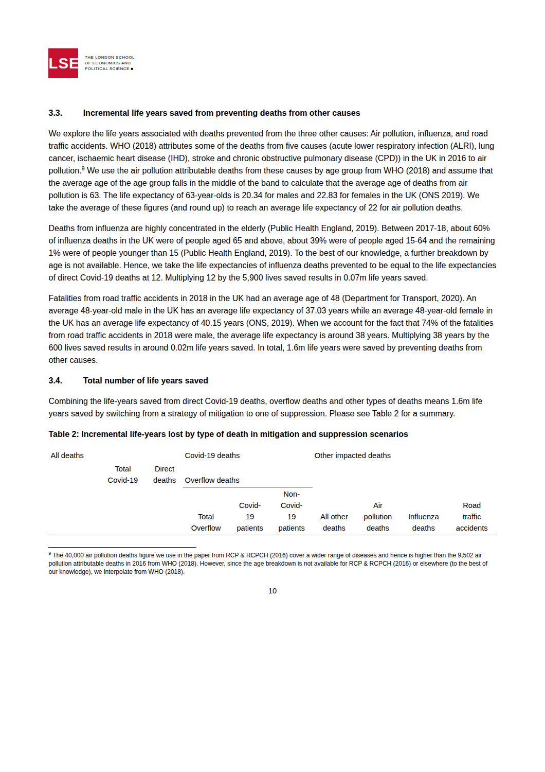LSE
THE LONDON SCHOOL OF ECONOMICS AND POLITICAL SCIENCE ■
3.3. Incremental life years saved from preventing deaths from other causes
We explore the life years associated with deaths prevented from the three other causes: Air pollution, influenza, and road traffic accidents. WHO (2018) attributes some of the deaths from five causes (acute lower respiratory infection (ALRI), lung cancer, ischaemic heart disease (IHD), stroke and chronic obstructive pulmonary disease (CPD)) in the UK in 2016 to air pollution.9 We use the air pollution attributable deaths from these causes by age group from WHO (2018) and assume that the average age of the age group falls in the middle of the band to calculate that the average age of deaths from air pollution is 63. The life expectancy of 63-year-olds is 20.34 for males and 22.83 for females in the UK (ONS 2019). We take the average of these figures (and round up) to reach an average life expectancy of 22 for air pollution deaths.
Deaths from influenza are highly concentrated in the elderly (Public Health England, 2019). Between 2017-18, about 60% of influenza deaths in the UK were of people aged 65 and above, about 39% were of people aged 15-64 and the remaining 1% were of people younger than 15 (Public Health England, 2019). To the best of our knowledge, a further breakdown by age is not available. Hence, we take the life expectancies of influenza deaths prevented to be equal to the life expectancies of direct Covid-19 deaths at 12. Multiplying 12 by the 5,900 lives saved results in 0.07m life years saved.
Fatalities from road traffic accidents in 2018 in the UK had an average age of 48 (Department for Transport, 2020). An average 48-year-old male in the UK has an average life expectancy of 37.03 years while an average 48-year-old female in the UK has an average life expectancy of 40.15 years (ONS, 2019). When we account for the fact that 74% of the fatalities from road traffic accidents in 2018 were male, the average life expectancy is around 38 years. Multiplying 38 years by the 600 lives saved results in around 0.02m life years saved. In total, 1.6m life years were saved by preventing deaths from other causes.
3.4. Total number of life years saved
Combining the life-years saved from direct Covid-19 deaths, overflow deaths and other types of deaths means 1.6m life years saved by switching from a strategy of mitigation to one of suppression. Please see Table 2 for a summary.
Table 2: Incremental life-years lost by type of death in mitigation and suppression scenarios
| All deaths | | | Covid-19 deaths | Other impacted deaths |
| | Total Covid-19 | Direct deaths | Overflow deaths | All other deaths | Air pollution deaths | Influenza deaths | Road traffic accidents |
| | | | Total Overflow | Covid- 19 patients | Non- Covid- 19 patients |
9 The 40,000 air pollution deaths figure we use in the paper from RCP & RCPCH (2016) cover a wider range of diseases and hence is higher than the 9,502 air pollution attributable deaths in 2016 from WHO (2018). However, since the age breakdown is not available for RCP & RCPCH (2016) or elsewhere (to the best of our knowledge), we interpolate from WHO (2018).
10